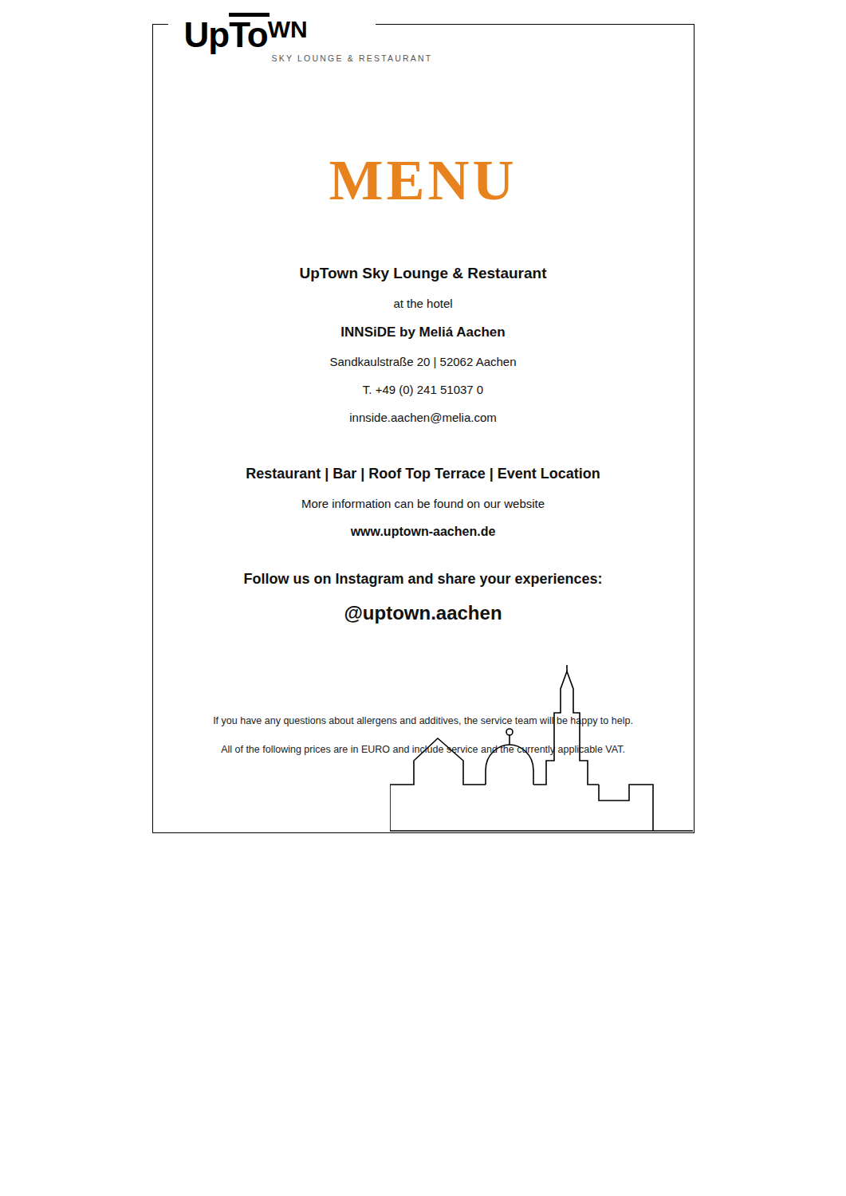Up To WN
SKY LOUNGE & RESTAURANT
MENU
UpTown Sky Lounge & Restaurant
at the hotel
INNSiDE by Meliá Aachen
Sandkaulstraße 20 | 52062 Aachen
T. +49 (0) 241 51037 0
innside.aachen@melia.com
Restaurant | Bar | Roof Top Terrace | Event Location
More information can be found on our website
www.uptown-aachen.de
Follow us on Instagram and share your experiences:
@uptown.aachen
If you have any questions about allergens and additives, the service team will be happy to help.
All of the following prices are in EURO and include service and the currently applicable VAT.